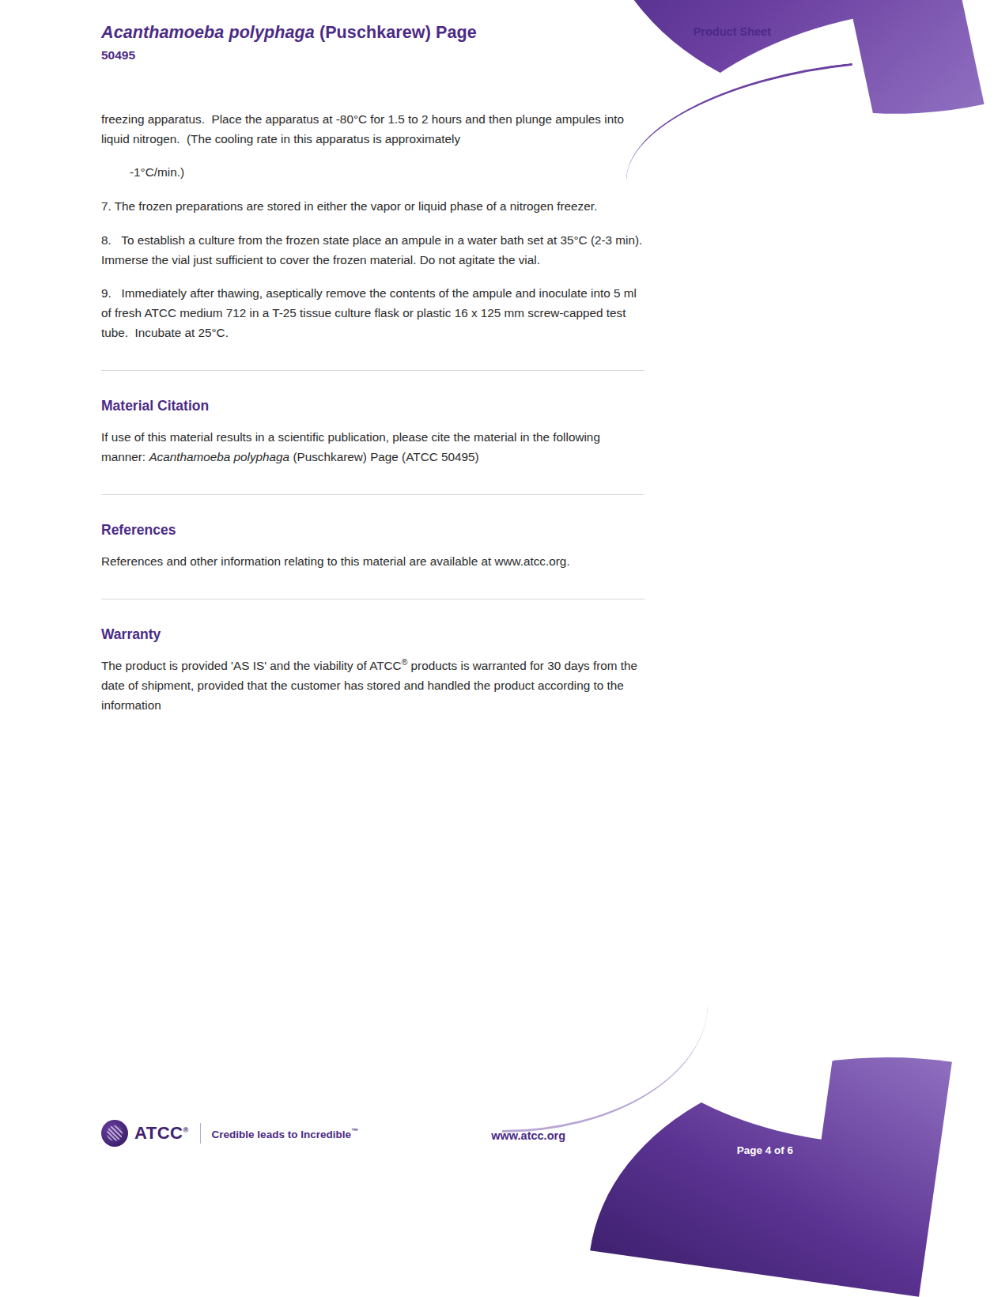Acanthamoeba polyphaga (Puschkarew) Page
50495
Product Sheet
freezing apparatus. Place the apparatus at -80°C for 1.5 to 2 hours and then plunge ampules into liquid nitrogen. (The cooling rate in this apparatus is approximately
-1°C/min.)
7. The frozen preparations are stored in either the vapor or liquid phase of a nitrogen freezer.
8. To establish a culture from the frozen state place an ampule in a water bath set at 35°C (2-3 min). Immerse the vial just sufficient to cover the frozen material. Do not agitate the vial.
9. Immediately after thawing, aseptically remove the contents of the ampule and inoculate into 5 ml of fresh ATCC medium 712 in a T-25 tissue culture flask or plastic 16 x 125 mm screw-capped test tube. Incubate at 25°C.
Material Citation
If use of this material results in a scientific publication, please cite the material in the following manner: Acanthamoeba polyphaga (Puschkarew) Page (ATCC 50495)
References
References and other information relating to this material are available at www.atcc.org.
Warranty
The product is provided 'AS IS' and the viability of ATCC® products is warranted for 30 days from the date of shipment, provided that the customer has stored and handled the product according to the information
ATCC®
Credible leads to Incredible™
www.atcc.org
Page 4 of 6